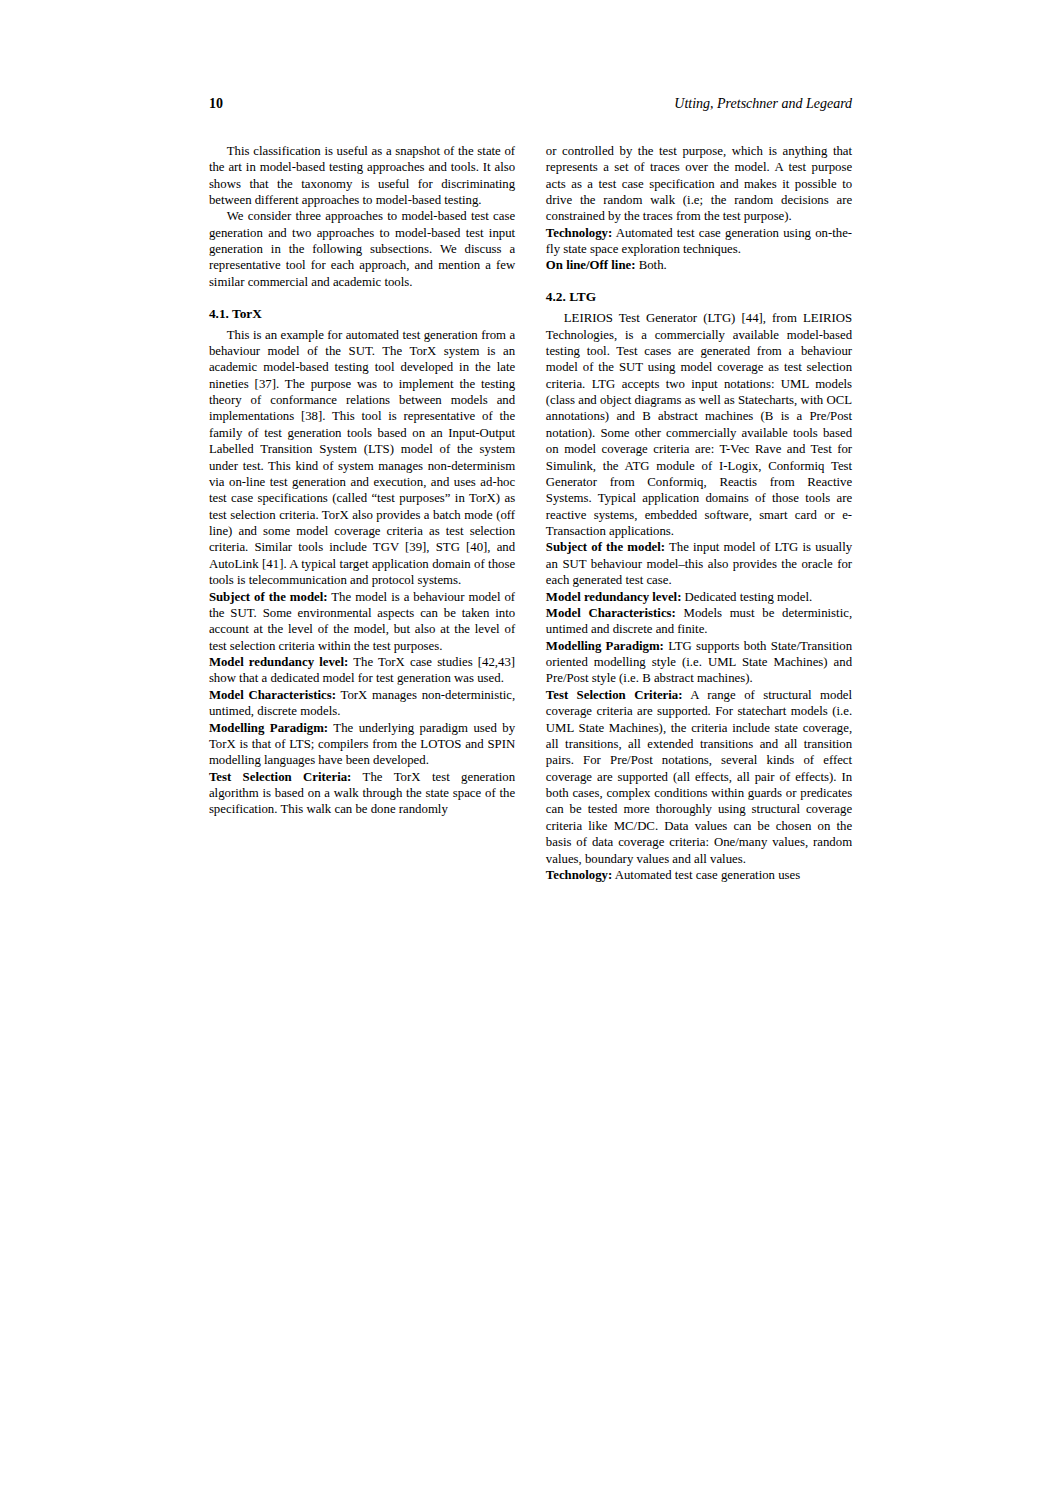10 Utting, Pretschner and Legeard
This classification is useful as a snapshot of the state of the art in model-based testing approaches and tools. It also shows that the taxonomy is useful for discriminating between different approaches to model-based testing.
We consider three approaches to model-based test case generation and two approaches to model-based test input generation in the following subsections. We discuss a representative tool for each approach, and mention a few similar commercial and academic tools.
4.1. TorX
This is an example for automated test generation from a behaviour model of the SUT. The TorX system is an academic model-based testing tool developed in the late nineties [37]. The purpose was to implement the testing theory of conformance relations between models and implementations [38]. This tool is representative of the family of test generation tools based on an Input-Output Labelled Transition System (LTS) model of the system under test. This kind of system manages non-determinism via on-line test generation and execution, and uses ad-hoc test case specifications (called “test purposes” in TorX) as test selection criteria. TorX also provides a batch mode (off line) and some model coverage criteria as test selection criteria. Similar tools include TGV [39], STG [40], and AutoLink [41]. A typical target application domain of those tools is telecommunication and protocol systems.
Subject of the model: The model is a behaviour model of the SUT. Some environmental aspects can be taken into account at the level of the model, but also at the level of test selection criteria within the test purposes.
Model redundancy level: The TorX case studies [42,43] show that a dedicated model for test generation was used.
Model Characteristics: TorX manages non-deterministic, untimed, discrete models.
Modelling Paradigm: The underlying paradigm used by TorX is that of LTS; compilers from the LOTOS and SPIN modelling languages have been developed.
Test Selection Criteria: The TorX test generation algorithm is based on a walk through the state space of the specification. This walk can be done randomly
or controlled by the test purpose, which is anything that represents a set of traces over the model. A test purpose acts as a test case specification and makes it possible to drive the random walk (i.e; the random decisions are constrained by the traces from the test purpose).
Technology: Automated test case generation using on-the-fly state space exploration techniques.
On line/Off line: Both.
4.2. LTG
LEIRIOS Test Generator (LTG) [44], from LEIRIOS Technologies, is a commercially available model-based testing tool. Test cases are generated from a behaviour model of the SUT using model coverage as test selection criteria. LTG accepts two input notations: UML models (class and object diagrams as well as Statecharts, with OCL annotations) and B abstract machines (B is a Pre/Post notation). Some other commercially available tools based on model coverage criteria are: T-Vec Rave and Test for Simulink, the ATG module of I-Logix, Conformiq Test Generator from Conformiq, Reactis from Reactive Systems. Typical application domains of those tools are reactive systems, embedded software, smart card or e-Transaction applications.
Subject of the model: The input model of LTG is usually an SUT behaviour model–this also provides the oracle for each generated test case.
Model redundancy level: Dedicated testing model.
Model Characteristics: Models must be deterministic, untimed and discrete and finite.
Modelling Paradigm: LTG supports both State/Transition oriented modelling style (i.e. UML State Machines) and Pre/Post style (i.e. B abstract machines).
Test Selection Criteria: A range of structural model coverage criteria are supported. For statechart models (i.e. UML State Machines), the criteria include state coverage, all transitions, all extended transitions and all transition pairs. For Pre/Post notations, several kinds of effect coverage are supported (all effects, all pair of effects). In both cases, complex conditions within guards or predicates can be tested more thoroughly using structural coverage criteria like MC/DC. Data values can be chosen on the basis of data coverage criteria: One/many values, random values, boundary values and all values.
Technology: Automated test case generation uses